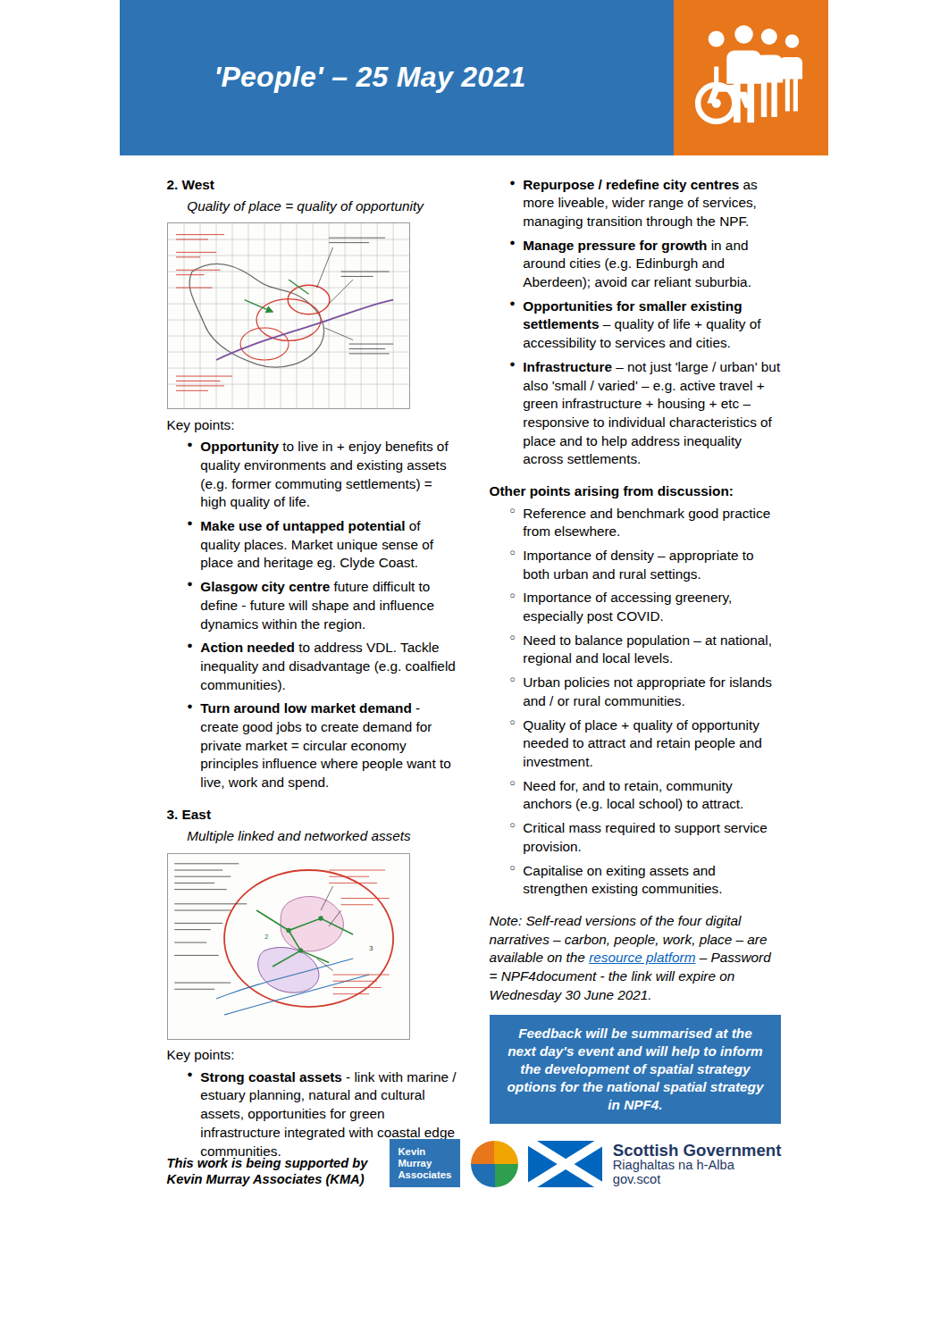'People' – 25 May 2021
2. West
Quality of place = quality of opportunity
Key points:
Opportunity to live in + enjoy benefits of quality environments and existing assets (e.g. former commuting settlements) = high quality of life.
Make use of untapped potential of quality places. Market unique sense of place and heritage eg. Clyde Coast.
Glasgow city centre future difficult to define - future will shape and influence dynamics within the region.
Action needed to address VDL. Tackle inequality and disadvantage (e.g. coalfield communities).
Turn around low market demand - create good jobs to create demand for private market = circular economy principles influence where people want to live, work and spend.
3. East
Multiple linked and networked assets
3 2
Key points:
Strong coastal assets - link with marine / estuary planning, natural and cultural assets, opportunities for green infrastructure integrated with coastal edge communities.
Repurpose / redefine city centres as more liveable, wider range of services, managing transition through the NPF.
Manage pressure for growth in and around cities (e.g. Edinburgh and Aberdeen); avoid car reliant suburbia.
Opportunities for smaller existing settlements – quality of life + quality of accessibility to services and cities.
Infrastructure – not just 'large / urban' but also 'small / varied' – e.g. active travel + green infrastructure + housing + etc – responsive to individual characteristics of place and to help address inequality across settlements.
Other points arising from discussion:
Reference and benchmark good practice from elsewhere.
Importance of density – appropriate to both urban and rural settings.
Importance of accessing greenery, especially post COVID.
Need to balance population – at national, regional and local levels.
Urban policies not appropriate for islands and / or rural communities.
Quality of place + quality of opportunity needed to attract and retain people and investment.
Need for, and to retain, community anchors (e.g. local school) to attract.
Critical mass required to support service provision.
Capitalise on exiting assets and strengthen existing communities.
Note: Self-read versions of the four digital narratives – carbon, people, work, place – are available on the resource platform – Password = NPF4document - the link will expire on Wednesday 30 June 2021.
Feedback will be summarised at the next day's event and will help to inform the development of spatial strategy options for the national spatial strategy in NPF4.
This work is being supported by Kevin Murray Associates (KMA)
Kevin
Murray
Associates
Scottish Government
Riaghaltas na h-Alba
gov.scot